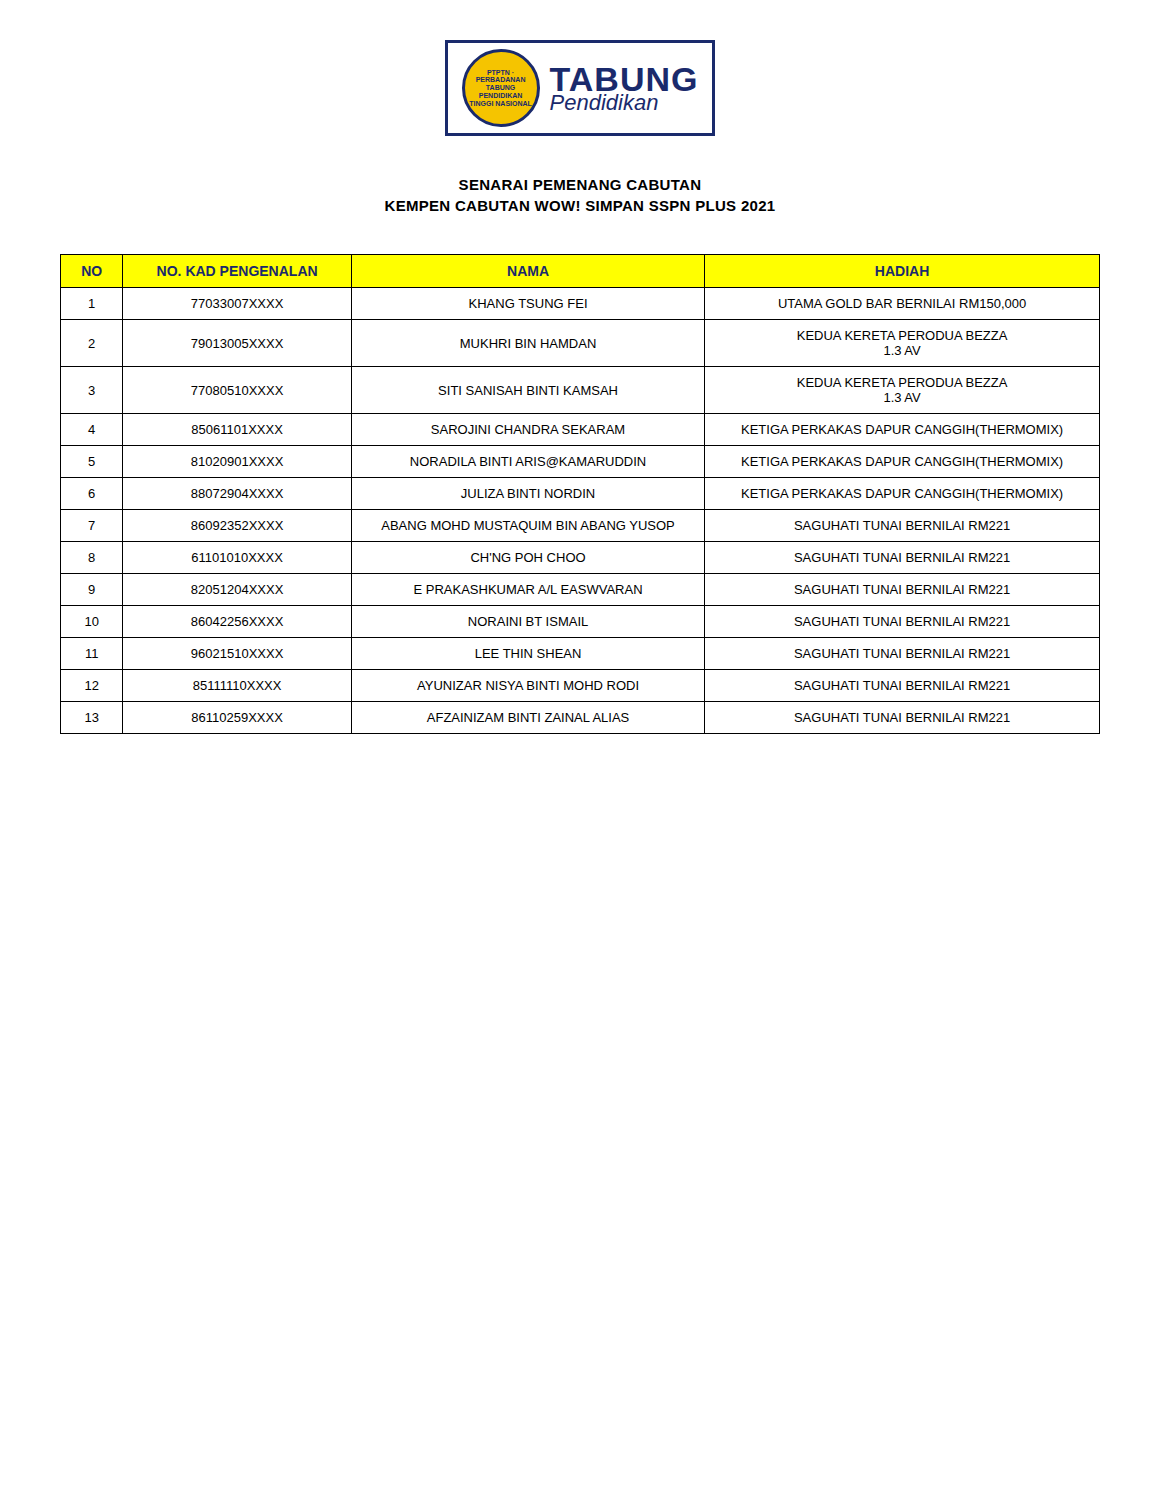PTPTN · PERBADANAN TABUNG PENDIDIKAN TINGGI NASIONAL
TABUNG
Pendidikan
SENARAI PEMENANG CABUTAN
KEMPEN CABUTAN WOW! SIMPAN SSPN PLUS 2021
| NO | NO. KAD PENGENALAN | NAMA | HADIAH |
| --- | --- | --- | --- |
| 1 | 77033007XXXX | KHANG TSUNG FEI | UTAMA GOLD BAR BERNILAI RM150,000 |
| 2 | 79013005XXXX | MUKHRI BIN HAMDAN | KEDUA KERETA PERODUA BEZZA 1.3 AV |
| 3 | 77080510XXXX | SITI SANISAH BINTI KAMSAH | KEDUA KERETA PERODUA BEZZA 1.3 AV |
| 4 | 85061101XXXX | SAROJINI CHANDRA SEKARAM | KETIGA PERKAKAS DAPUR CANGGIH(THERMOMIX) |
| 5 | 81020901XXXX | NORADILA BINTI ARIS@KAMARUDDIN | KETIGA PERKAKAS DAPUR CANGGIH(THERMOMIX) |
| 6 | 88072904XXXX | JULIZA BINTI NORDIN | KETIGA PERKAKAS DAPUR CANGGIH(THERMOMIX) |
| 7 | 86092352XXXX | ABANG MOHD MUSTAQUIM BIN ABANG YUSOP | SAGUHATI TUNAI BERNILAI RM221 |
| 8 | 61101010XXXX | CH'NG POH CHOO | SAGUHATI TUNAI BERNILAI RM221 |
| 9 | 82051204XXXX | E PRAKASHKUMAR A/L EASWVARAN | SAGUHATI TUNAI BERNILAI RM221 |
| 10 | 86042256XXXX | NORAINI BT ISMAIL | SAGUHATI TUNAI BERNILAI RM221 |
| 11 | 96021510XXXX | LEE THIN SHEAN | SAGUHATI TUNAI BERNILAI RM221 |
| 12 | 85111110XXXX | AYUNIZAR NISYA BINTI MOHD RODI | SAGUHATI TUNAI BERNILAI RM221 |
| 13 | 86110259XXXX | AFZAINIZAM BINTI ZAINAL ALIAS | SAGUHATI TUNAI BERNILAI RM221 |